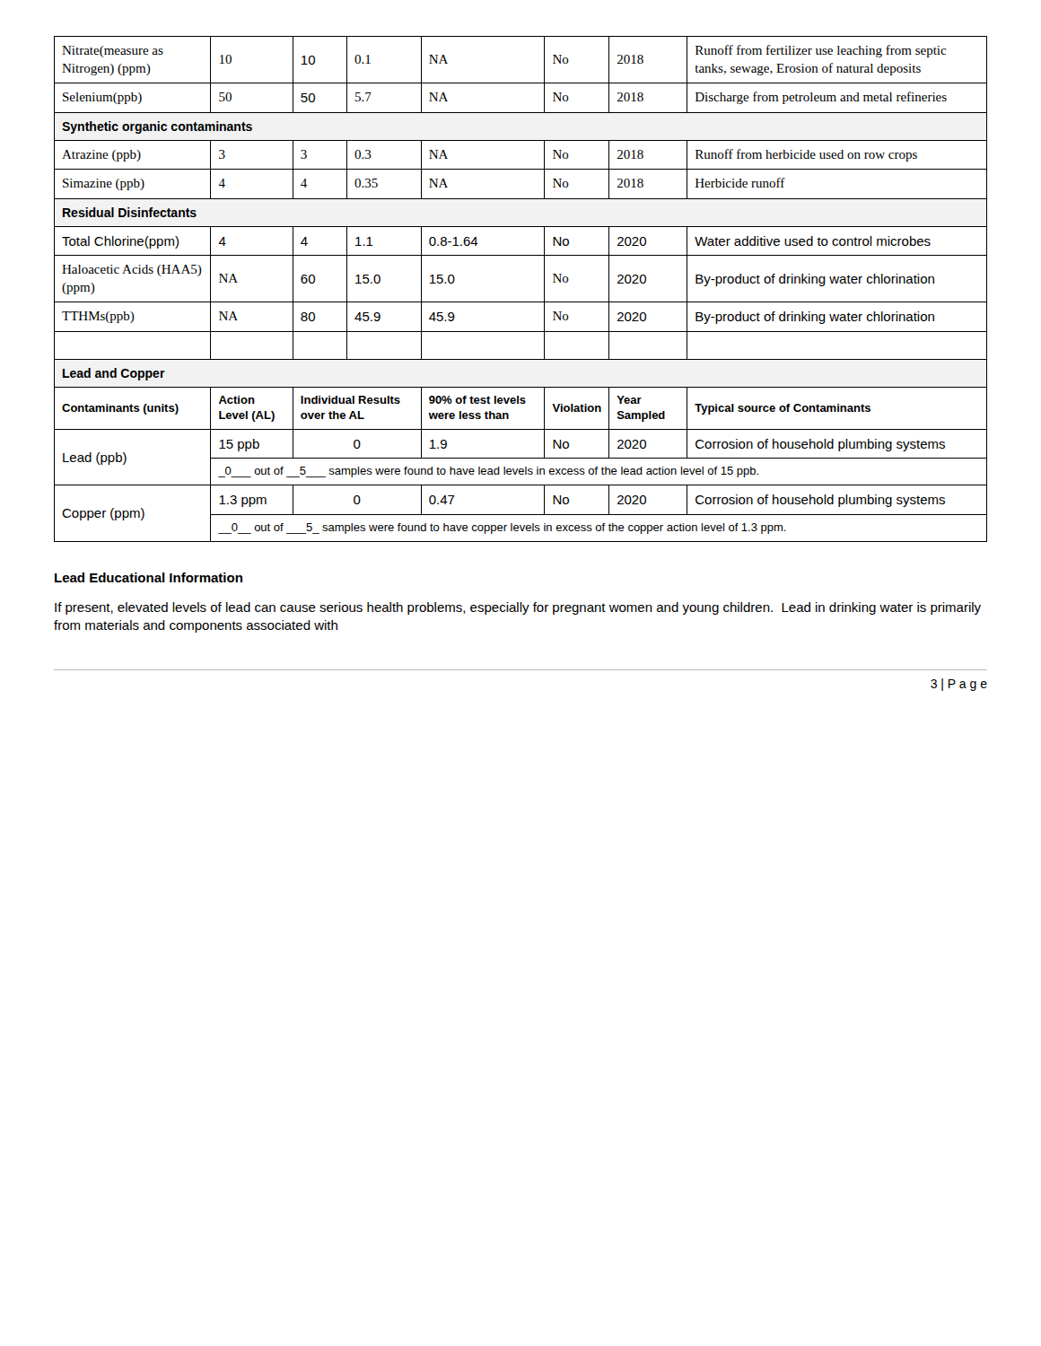| Nitrate(measure as Nitrogen) (ppm) | 10 | 10 | 0.1 | NA | No | 2018 | Runoff from fertilizer use leaching from septic tanks, sewage, Erosion of natural deposits |
| Selenium(ppb) | 50 | 50 | 5.7 | NA | No | 2018 | Discharge from petroleum and metal refineries |
| Synthetic organic contaminants |
| Atrazine (ppb) | 3 | 3 | 0.3 | NA | No | 2018 | Runoff from herbicide used on row crops |
| Simazine (ppb) | 4 | 4 | 0.35 | NA | No | 2018 | Herbicide runoff |
| Residual Disinfectants |
| Total Chlorine(ppm) | 4 | 4 | 1.1 | 0.8-1.64 | No | 2020 | Water additive used to control microbes |
| Haloacetic Acids (HAA5) (ppm) | NA | 60 | 15.0 | 15.0 | No | 2020 | By-product of drinking water chlorination |
| TTHMs(ppb) | NA | 80 | 45.9 | 45.9 | No | 2020 | By-product of drinking water chlorination |
| Lead and Copper |
| Contaminants (units) | Action Level (AL) | Individual Results over the AL | 90% of test levels were less than | Violation | Year Sampled | Typical source of Contaminants |
| Lead (ppb) | 15 ppb | 0 | 1.9 | No | 2020 | Corrosion of household plumbing systems |
| _0___ out of __5___ samples were found to have lead levels in excess of the lead action level of 15 ppb. |
| Copper (ppm) | 1.3 ppm | 0 | 0.47 | No | 2020 | Corrosion of household plumbing systems |
| __0__ out of ___5_ samples were found to have copper levels in excess of the copper action level of 1.3 ppm. |
Lead Educational Information
If present, elevated levels of lead can cause serious health problems, especially for pregnant women and young children. Lead in drinking water is primarily from materials and components associated with
3 | P a g e